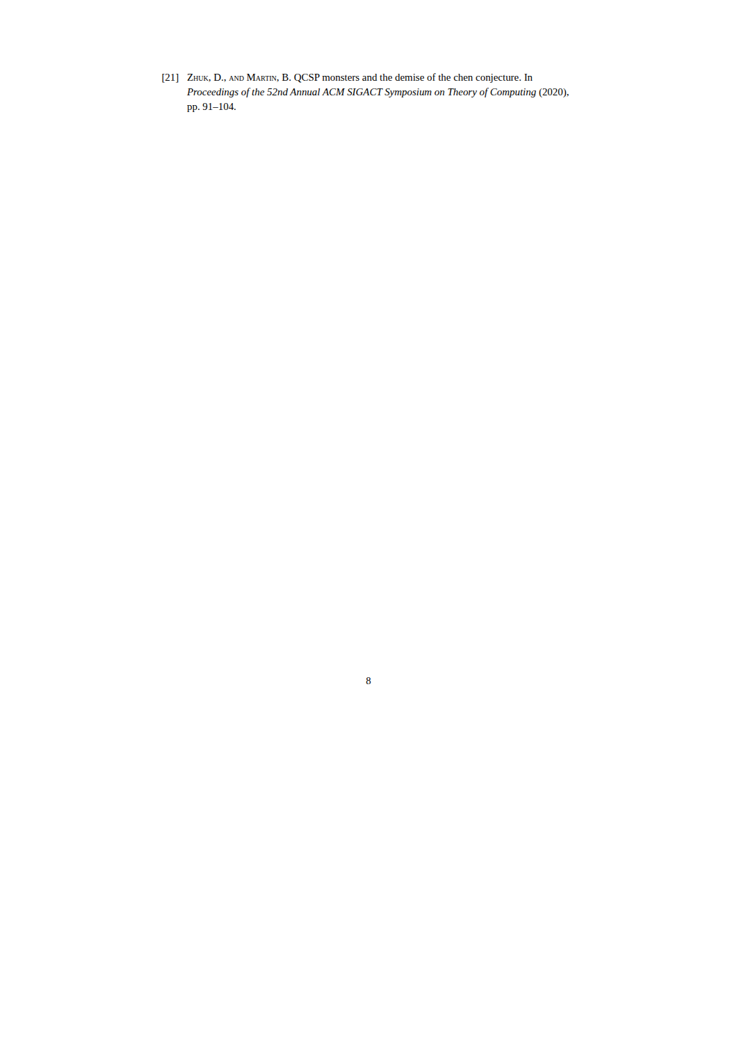[21] Zhuk, D., and Martin, B. QCSP monsters and the demise of the chen conjecture. In Proceedings of the 52nd Annual ACM SIGACT Symposium on Theory of Computing (2020), pp. 91–104.
8